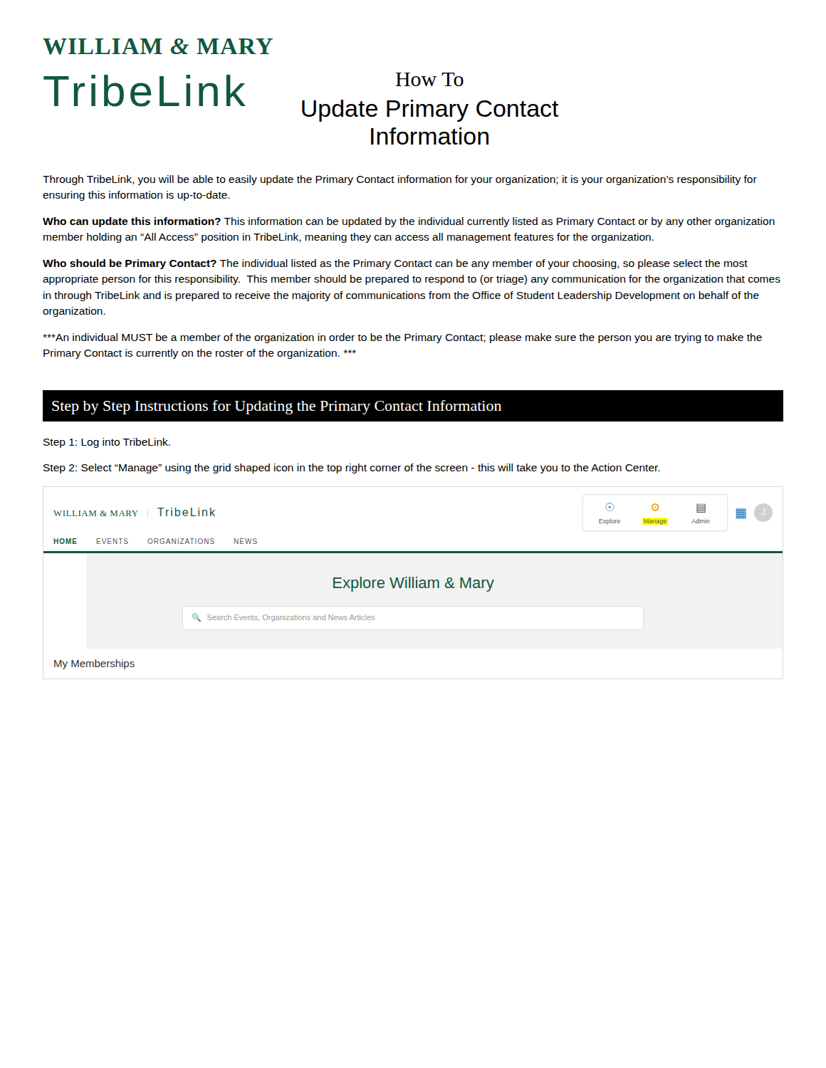WILLIAM & MARY
TribeLink How To
Update Primary Contact Information
Through TribeLink, you will be able to easily update the Primary Contact information for your organization; it is your organization’s responsibility for ensuring this information is up-to-date.
Who can update this information? This information can be updated by the individual currently listed as Primary Contact or by any other organization member holding an “All Access” position in TribeLink, meaning they can access all management features for the organization.
Who should be Primary Contact? The individual listed as the Primary Contact can be any member of your choosing, so please select the most appropriate person for this responsibility. This member should be prepared to respond to (or triage) any communication for the organization that comes in through TribeLink and is prepared to receive the majority of communications from the Office of Student Leadership Development on behalf of the organization.
***An individual MUST be a member of the organization in order to be the Primary Contact; please make sure the person you are trying to make the Primary Contact is currently on the roster of the organization. ***
Step by Step Instructions for Updating the Primary Contact Information
Step 1: Log into TribeLink.
Step 2: Select “Manage” using the grid shaped icon in the top right corner of the screen - this will take you to the Action Center.
WILLIAM & MARY | TribeLink
☉Explore
⚙Manage
▤Admin
▦ J
HOME EVENTS ORGANIZATIONS NEWS
Explore William & Mary
🔍Search Events, Organizations and News Articles
My Memberships